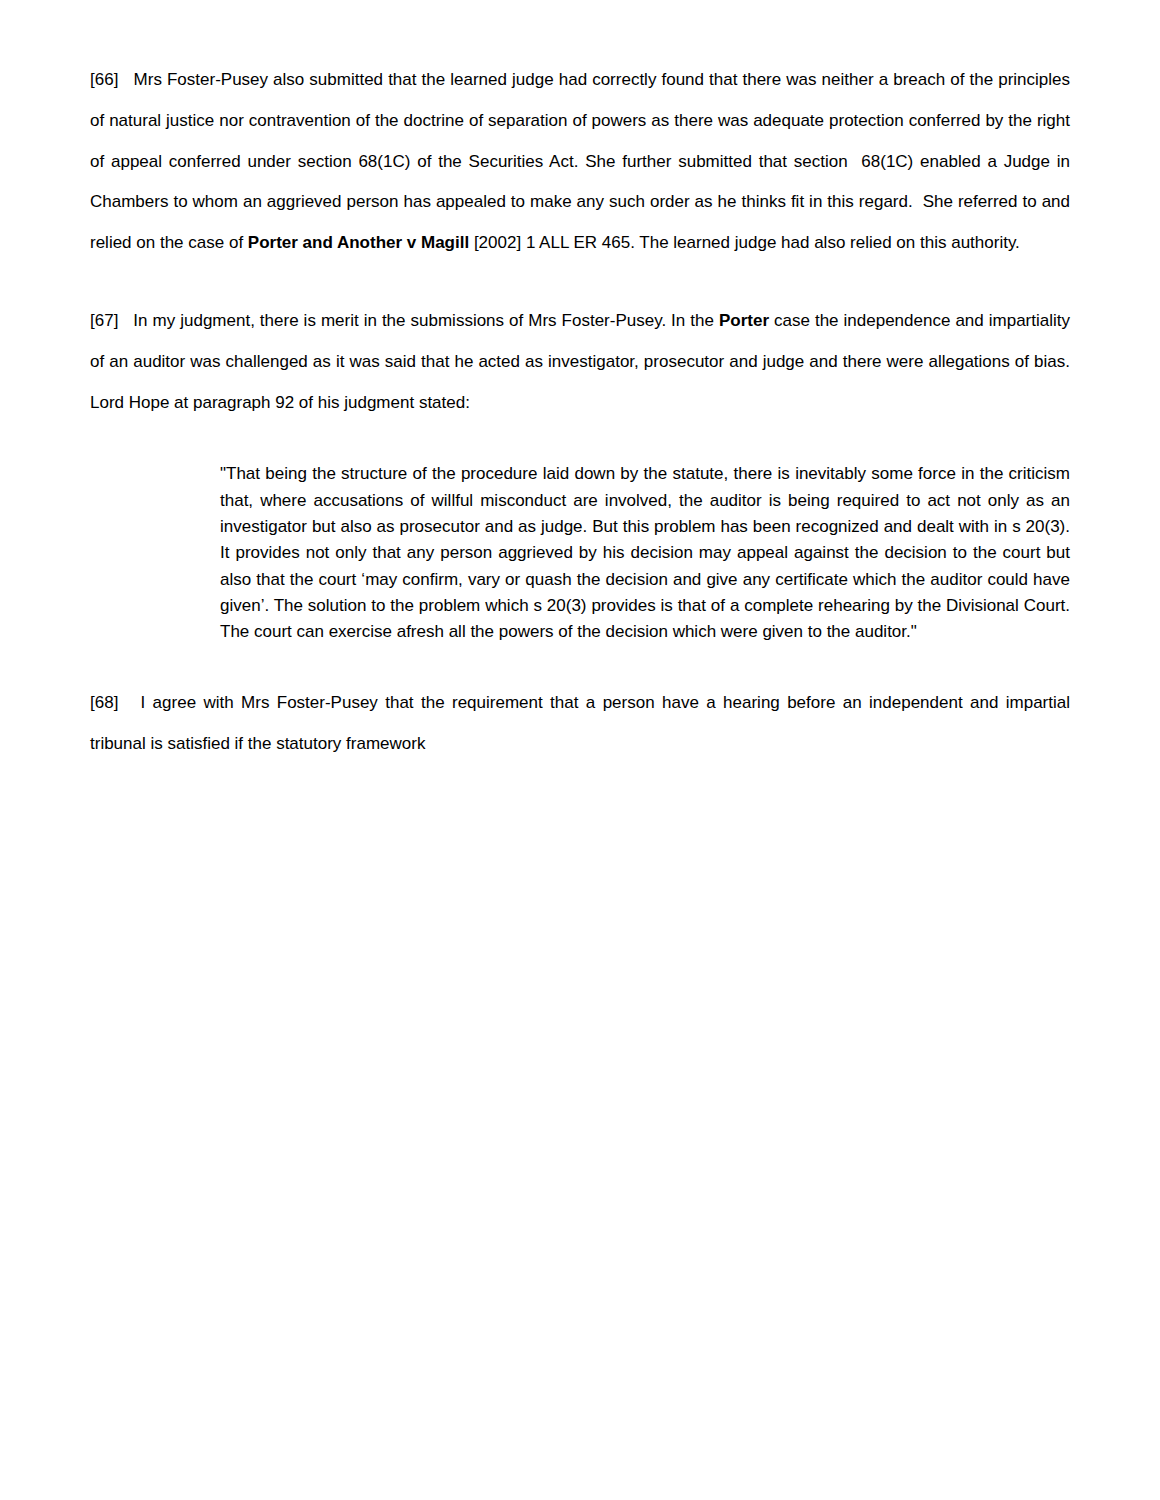[66] Mrs Foster-Pusey also submitted that the learned judge had correctly found that there was neither a breach of the principles of natural justice nor contravention of the doctrine of separation of powers as there was adequate protection conferred by the right of appeal conferred under section 68(1C) of the Securities Act. She further submitted that section 68(1C) enabled a Judge in Chambers to whom an aggrieved person has appealed to make any such order as he thinks fit in this regard. She referred to and relied on the case of Porter and Another v Magill [2002] 1 ALL ER 465. The learned judge had also relied on this authority.
[67] In my judgment, there is merit in the submissions of Mrs Foster-Pusey. In the Porter case the independence and impartiality of an auditor was challenged as it was said that he acted as investigator, prosecutor and judge and there were allegations of bias. Lord Hope at paragraph 92 of his judgment stated:
"That being the structure of the procedure laid down by the statute, there is inevitably some force in the criticism that, where accusations of willful misconduct are involved, the auditor is being required to act not only as an investigator but also as prosecutor and as judge. But this problem has been recognized and dealt with in s 20(3). It provides not only that any person aggrieved by his decision may appeal against the decision to the court but also that the court ‘may confirm, vary or quash the decision and give any certificate which the auditor could have given’. The solution to the problem which s 20(3) provides is that of a complete rehearing by the Divisional Court. The court can exercise afresh all the powers of the decision which were given to the auditor."
[68] I agree with Mrs Foster-Pusey that the requirement that a person have a hearing before an independent and impartial tribunal is satisfied if the statutory framework